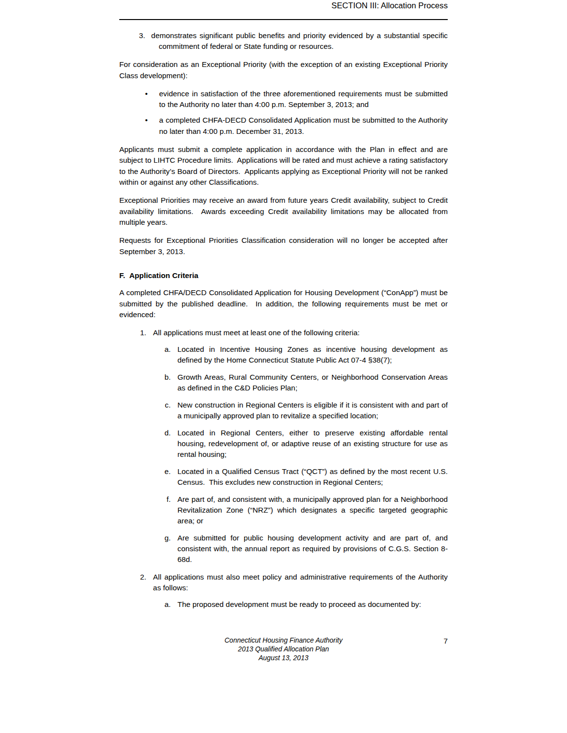SECTION III: Allocation Process
3. demonstrates significant public benefits and priority evidenced by a substantial specific commitment of federal or State funding or resources.
For consideration as an Exceptional Priority (with the exception of an existing Exceptional Priority Class development):
evidence in satisfaction of the three aforementioned requirements must be submitted to the Authority no later than 4:00 p.m. September 3, 2013; and
a completed CHFA-DECD Consolidated Application must be submitted to the Authority no later than 4:00 p.m. December 31, 2013.
Applicants must submit a complete application in accordance with the Plan in effect and are subject to LIHTC Procedure limits. Applications will be rated and must achieve a rating satisfactory to the Authority’s Board of Directors. Applicants applying as Exceptional Priority will not be ranked within or against any other Classifications.
Exceptional Priorities may receive an award from future years Credit availability, subject to Credit availability limitations. Awards exceeding Credit availability limitations may be allocated from multiple years.
Requests for Exceptional Priorities Classification consideration will no longer be accepted after September 3, 2013.
F. Application Criteria
A completed CHFA/DECD Consolidated Application for Housing Development (“ConApp”) must be submitted by the published deadline. In addition, the following requirements must be met or evidenced:
All applications must meet at least one of the following criteria:
Located in Incentive Housing Zones as incentive housing development as defined by the Home Connecticut Statute Public Act 07-4 §38(7);
Growth Areas, Rural Community Centers, or Neighborhood Conservation Areas as defined in the C&D Policies Plan;
New construction in Regional Centers is eligible if it is consistent with and part of a municipally approved plan to revitalize a specified location;
Located in Regional Centers, either to preserve existing affordable rental housing, redevelopment of, or adaptive reuse of an existing structure for use as rental housing;
Located in a Qualified Census Tract (“QCT”) as defined by the most recent U.S. Census. This excludes new construction in Regional Centers;
Are part of, and consistent with, a municipally approved plan for a Neighborhood Revitalization Zone (“NRZ”) which designates a specific targeted geographic area; or
Are submitted for public housing development activity and are part of, and consistent with, the annual report as required by provisions of C.G.S. Section 8-68d.
All applications must also meet policy and administrative requirements of the Authority as follows:
The proposed development must be ready to proceed as documented by:
7
Connecticut Housing Finance Authority
2013 Qualified Allocation Plan
August 13, 2013